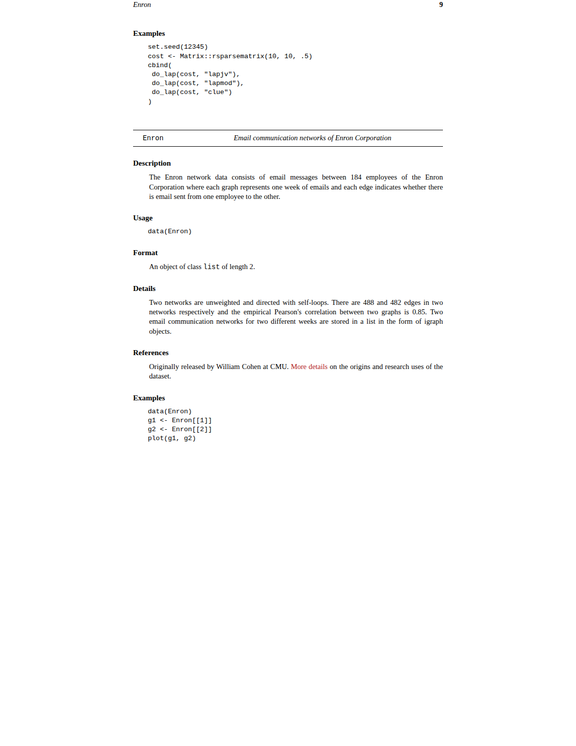Enron 9
Examples
set.seed(12345)
cost <- Matrix::rsparsematrix(10, 10, .5)
cbind(
 do_lap(cost, "lapjv"),
 do_lap(cost, "lapmod"),
 do_lap(cost, "clue")
)
Enron Email communication networks of Enron Corporation
Description
The Enron network data consists of email messages between 184 employees of the Enron Corporation where each graph represents one week of emails and each edge indicates whether there is email sent from one employee to the other.
Usage
data(Enron)
Format
An object of class list of length 2.
Details
Two networks are unweighted and directed with self-loops. There are 488 and 482 edges in two networks respectively and the empirical Pearson's correlation between two graphs is 0.85. Two email communication networks for two different weeks are stored in a list in the form of igraph objects.
References
Originally released by William Cohen at CMU. More details on the origins and research uses of the dataset.
Examples
data(Enron)
g1 <- Enron[[1]]
g2 <- Enron[[2]]
plot(g1, g2)